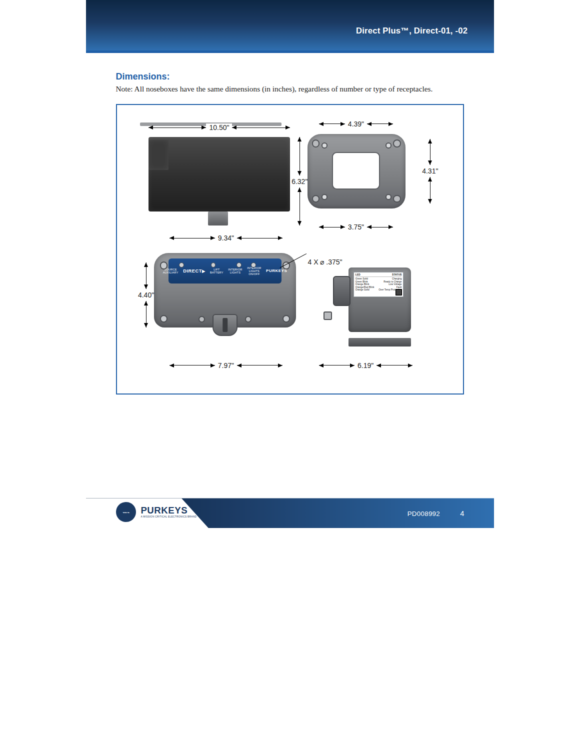Direct Plus™, Direct-01, -02
Dimensions:
Note: All noseboxes have the same dimensions (in inches), regardless of number or type of receptacles.
10.50"
6.32"
4.39"
4.31"
3.75"
9.34"
SOURCE
AUXILIARY DIRECT▶ LIFT
BATTERY INTERIOR
LIGHTS INTERIOR LIGHTS
ON/OFF PURKEYS
4.40"
7.97"
4 X ⌀ .375"
LED STATUS
Green Solid Charging
Green Blink Ready to Charge
Orange Blink Low Voltage
Orange/Red Blink Fault
Orange Solid Over Temp Protection
6.19"
⌁⌁⌁
PURKEYS A MISSION CRITICAL ELECTRONICS BRAND
PD008992 4